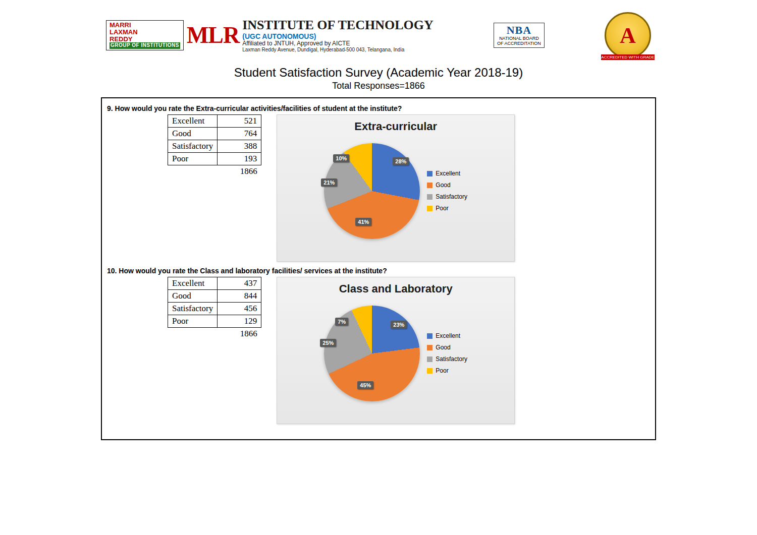MARRI
LAXMAN
REDDY GROUP OF INSTITUTIONS
MLR
INSTITUTE OF TECHNOLOGY
(UGC AUTONOMOUS)
Affiliated to JNTUH, Approved by AICTE
Laxman Reddy Avenue, Dundigal, Hyderabad-500 043, Telangana, India
NBA
NATIONAL BOARD
OF ACCREDITATION
A ACCREDITED WITH GRADE
Student Satisfaction Survey (Academic Year 2018-19)
Total Responses=1866
9. How would you rate the Extra-curricular activities/facilities of student at the institute?
| Excellent | 521 |
| Good | 764 |
| Satisfactory | 388 |
| Poor | 193 |
| | 1866 |
Extra-curricular
28% 41% 21% 10%
Excellent
Good
Satisfactory
Poor
10. How would you rate the Class and laboratory facilities/ services at the institute?
| Excellent | 437 |
| Good | 844 |
| Satisfactory | 456 |
| Poor | 129 |
| | 1866 |
Class and Laboratory
23% 45% 25% 7%
Excellent
Good
Satisfactory
Poor